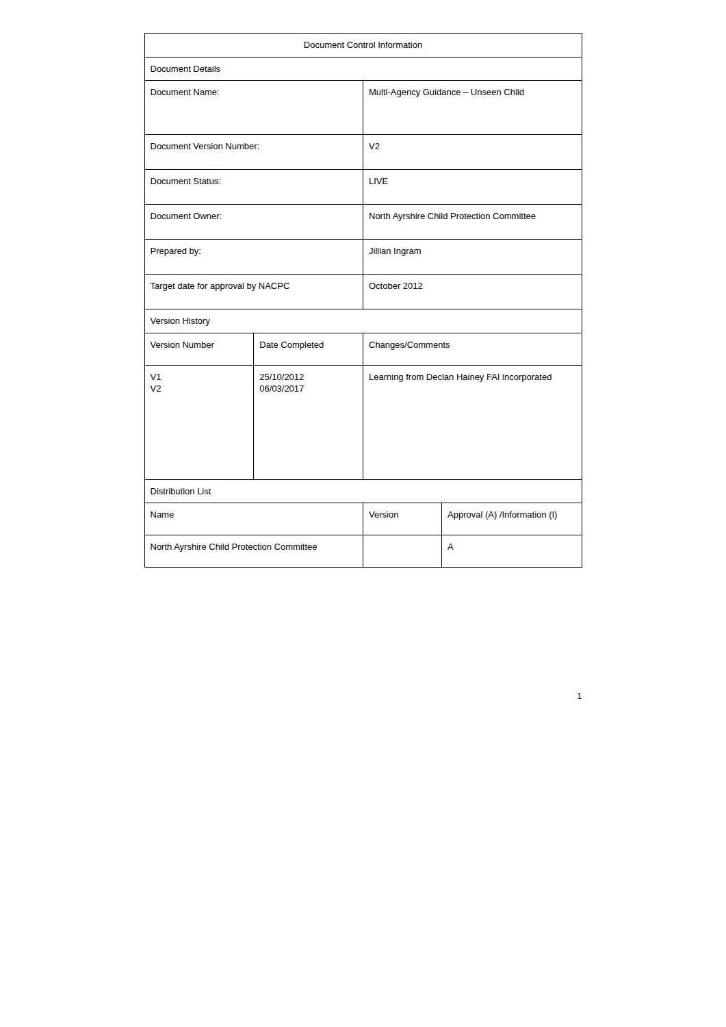| Document Control Information |
| Document Details |
| Document Name: | Multi-Agency Guidance – Unseen Child |
| Document Version Number: | V2 |
| Document Status: | LIVE |
| Document Owner: | North Ayrshire Child Protection Committee |
| Prepared by: | Jillian Ingram |
| Target date for approval by NACPC | October 2012 |
| Version History |
| Version Number | Date Completed | Changes/Comments |
| V1 V2 | 25/10/2012 06/03/2017 | Learning from Declan Hainey FAI incorporated |
| Distribution List |
| Name | Version | Approval (A) /Information (I) |
| North Ayrshire Child Protection Committee | | A |
1